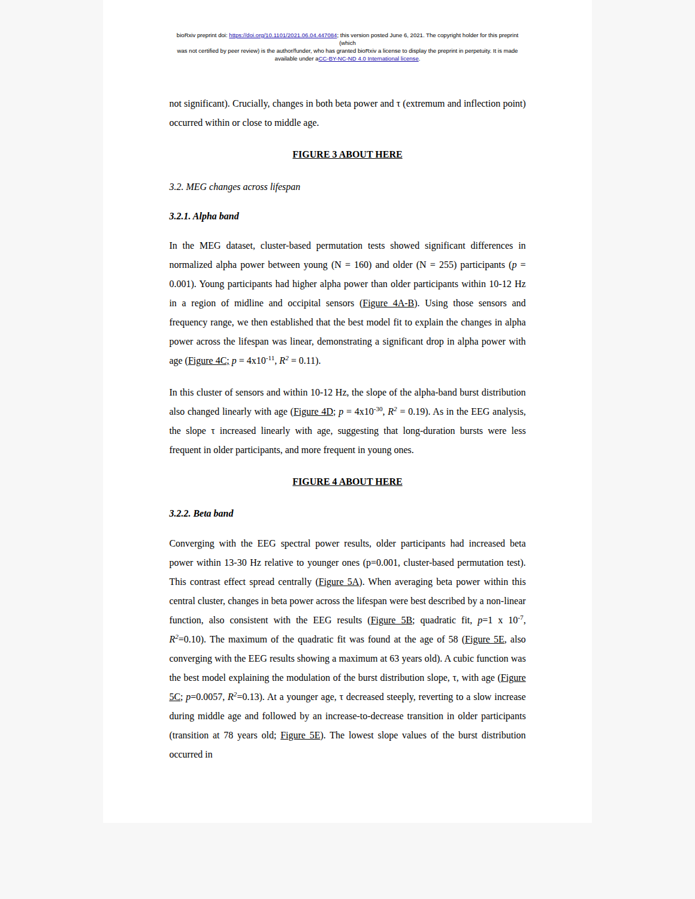bioRxiv preprint doi: https://doi.org/10.1101/2021.06.04.447084; this version posted June 6, 2021. The copyright holder for this preprint (which
was not certified by peer review) is the author/funder, who has granted bioRxiv a license to display the preprint in perpetuity. It is made
available under aCC-BY-NC-ND 4.0 International license.
not significant). Crucially, changes in both beta power and τ (extremum and inflection point) occurred within or close to middle age.
FIGURE 3 ABOUT HERE
3.2. MEG changes across lifespan
3.2.1. Alpha band
In the MEG dataset, cluster-based permutation tests showed significant differences in normalized alpha power between young (N = 160) and older (N = 255) participants (p = 0.001). Young participants had higher alpha power than older participants within 10-12 Hz in a region of midline and occipital sensors (Figure 4A-B). Using those sensors and frequency range, we then established that the best model fit to explain the changes in alpha power across the lifespan was linear, demonstrating a significant drop in alpha power with age (Figure 4C; p = 4x10-11, R2 = 0.11).
In this cluster of sensors and within 10-12 Hz, the slope of the alpha-band burst distribution also changed linearly with age (Figure 4D; p = 4x10-30, R2 = 0.19). As in the EEG analysis, the slope τ increased linearly with age, suggesting that long-duration bursts were less frequent in older participants, and more frequent in young ones.
FIGURE 4 ABOUT HERE
3.2.2. Beta band
Converging with the EEG spectral power results, older participants had increased beta power within 13-30 Hz relative to younger ones (p=0.001, cluster-based permutation test). This contrast effect spread centrally (Figure 5A). When averaging beta power within this central cluster, changes in beta power across the lifespan were best described by a non-linear function, also consistent with the EEG results (Figure 5B; quadratic fit, p=1 x 10-7, R2=0.10). The maximum of the quadratic fit was found at the age of 58 (Figure 5E, also converging with the EEG results showing a maximum at 63 years old). A cubic function was the best model explaining the modulation of the burst distribution slope, τ, with age (Figure 5C; p=0.0057, R2=0.13). At a younger age, τ decreased steeply, reverting to a slow increase during middle age and followed by an increase-to-decrease transition in older participants (transition at 78 years old; Figure 5E). The lowest slope values of the burst distribution occurred in